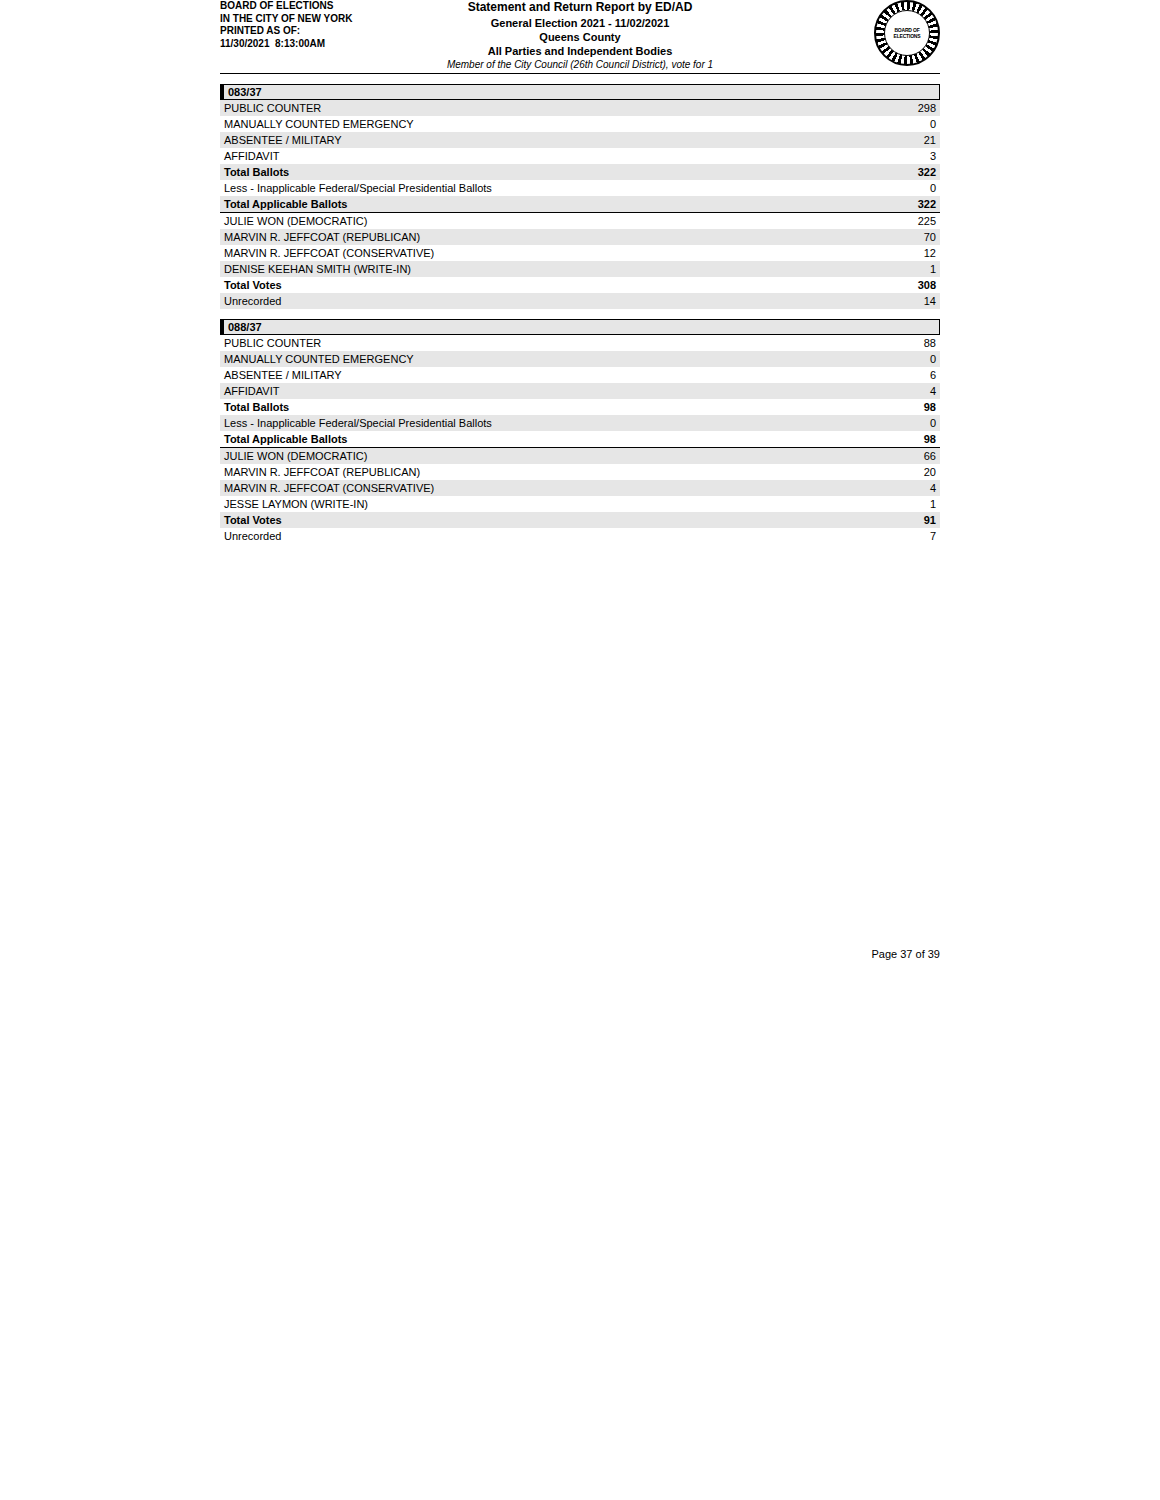BOARD OF ELECTIONS
IN THE CITY OF NEW YORK
PRINTED AS OF:
11/30/2021 8:13:00AM
Statement and Return Report by ED/AD
General Election 2021 - 11/02/2021
Queens County
All Parties and Independent Bodies
Member of the City Council (26th Council District), vote for 1
BOARD OF
ELECTIONS
083/37
| PUBLIC COUNTER | 298 |
| MANUALLY COUNTED EMERGENCY | 0 |
| ABSENTEE / MILITARY | 21 |
| AFFIDAVIT | 3 |
| Total Ballots | 322 |
| Less - Inapplicable Federal/Special Presidential Ballots | 0 |
| Total Applicable Ballots | 322 |
| JULIE WON (DEMOCRATIC) | 225 |
| MARVIN R. JEFFCOAT (REPUBLICAN) | 70 |
| MARVIN R. JEFFCOAT (CONSERVATIVE) | 12 |
| DENISE KEEHAN SMITH (WRITE-IN) | 1 |
| Total Votes | 308 |
| Unrecorded | 14 |
088/37
| PUBLIC COUNTER | 88 |
| MANUALLY COUNTED EMERGENCY | 0 |
| ABSENTEE / MILITARY | 6 |
| AFFIDAVIT | 4 |
| Total Ballots | 98 |
| Less - Inapplicable Federal/Special Presidential Ballots | 0 |
| Total Applicable Ballots | 98 |
| JULIE WON (DEMOCRATIC) | 66 |
| MARVIN R. JEFFCOAT (REPUBLICAN) | 20 |
| MARVIN R. JEFFCOAT (CONSERVATIVE) | 4 |
| JESSE LAYMON (WRITE-IN) | 1 |
| Total Votes | 91 |
| Unrecorded | 7 |
Page 37 of 39